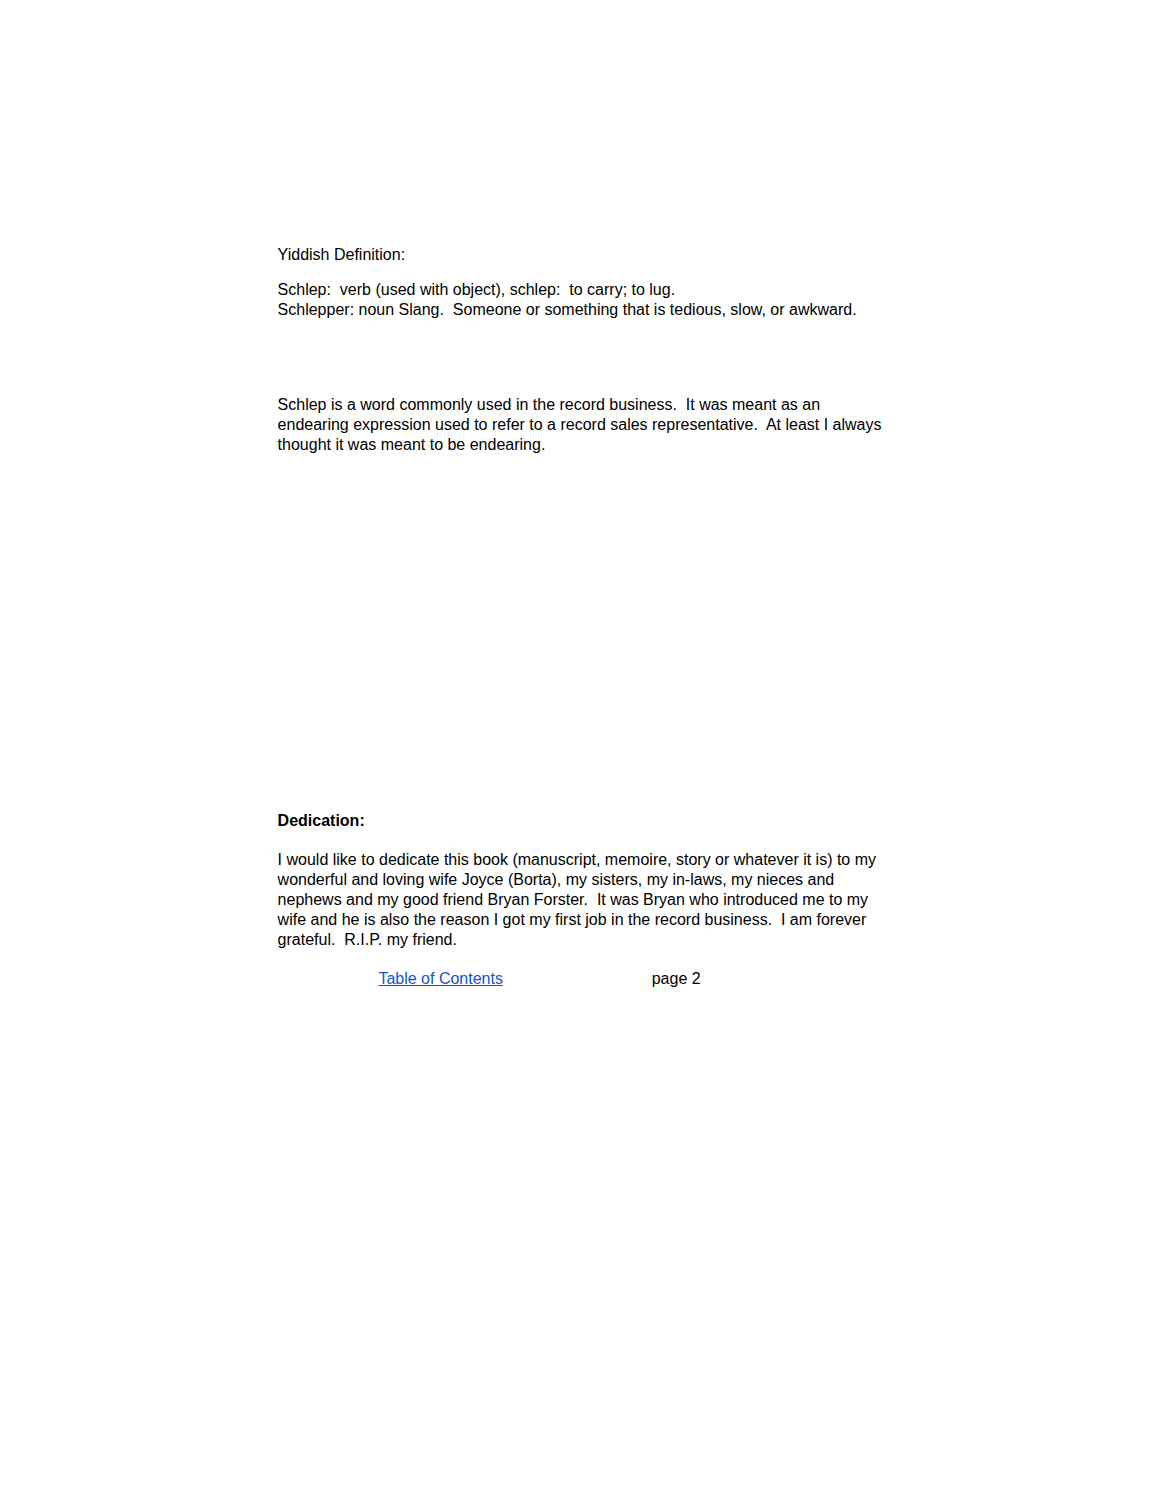Yiddish Definition:
Schlep: verb (used with object), schlep: to carry; to lug.
Schlepper: noun Slang. Someone or something that is tedious, slow, or awkward.
Schlep is a word commonly used in the record business. It was meant as an endearing expression used to refer to a record sales representative. At least I always thought it was meant to be endearing.
Dedication:
I would like to dedicate this book (manuscript, memoire, story or whatever it is) to my wonderful and loving wife Joyce (Borta), my sisters, my in-laws, my nieces and nephews and my good friend Bryan Forster. It was Bryan who introduced me to my wife and he is also the reason I got my first job in the record business. I am forever grateful. R.I.P. my friend.
Table of Contents page 2